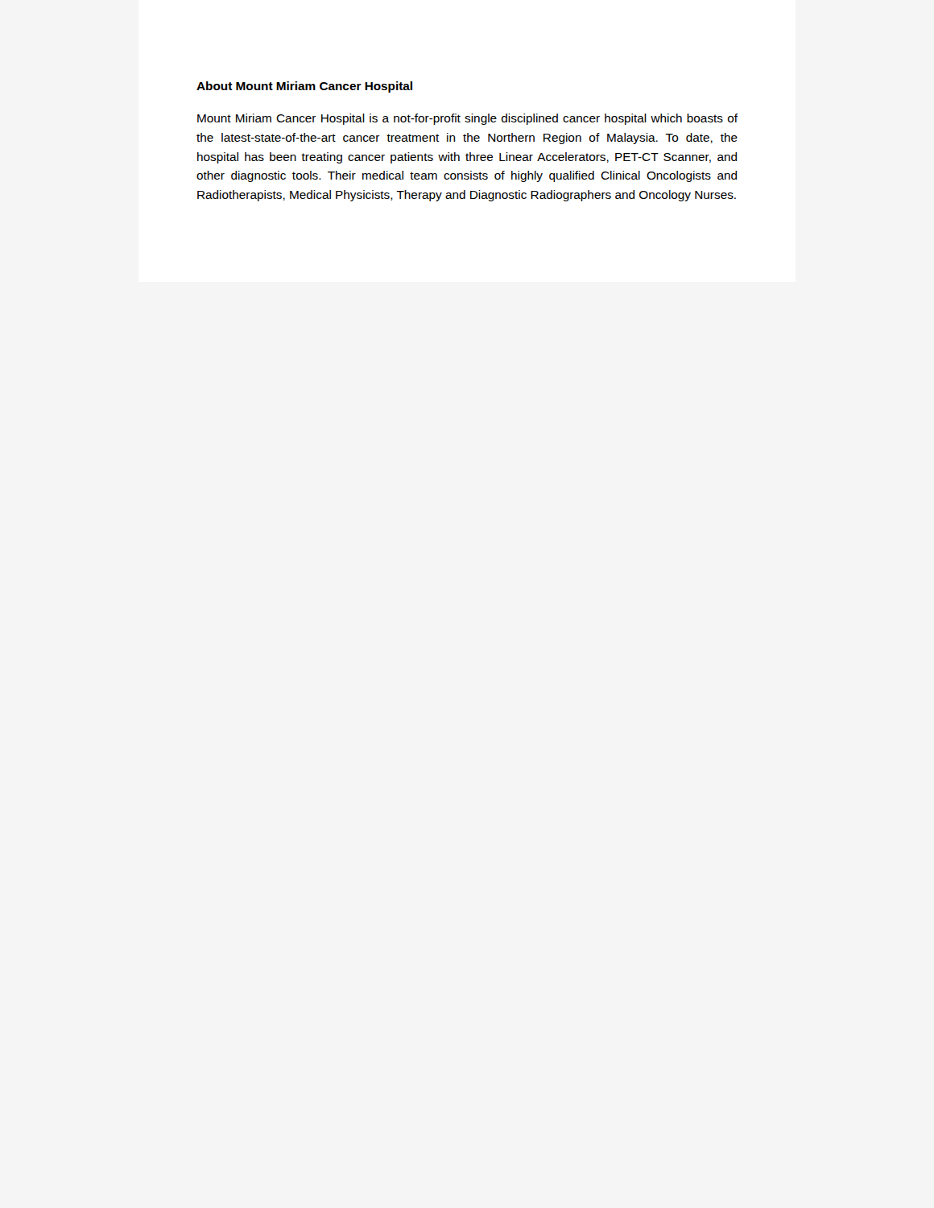About Mount Miriam Cancer Hospital
Mount Miriam Cancer Hospital is a not-for-profit single disciplined cancer hospital which boasts of the latest-state-of-the-art cancer treatment in the Northern Region of Malaysia. To date, the hospital has been treating cancer patients with three Linear Accelerators, PET-CT Scanner, and other diagnostic tools. Their medical team consists of highly qualified Clinical Oncologists and Radiotherapists, Medical Physicists, Therapy and Diagnostic Radiographers and Oncology Nurses.